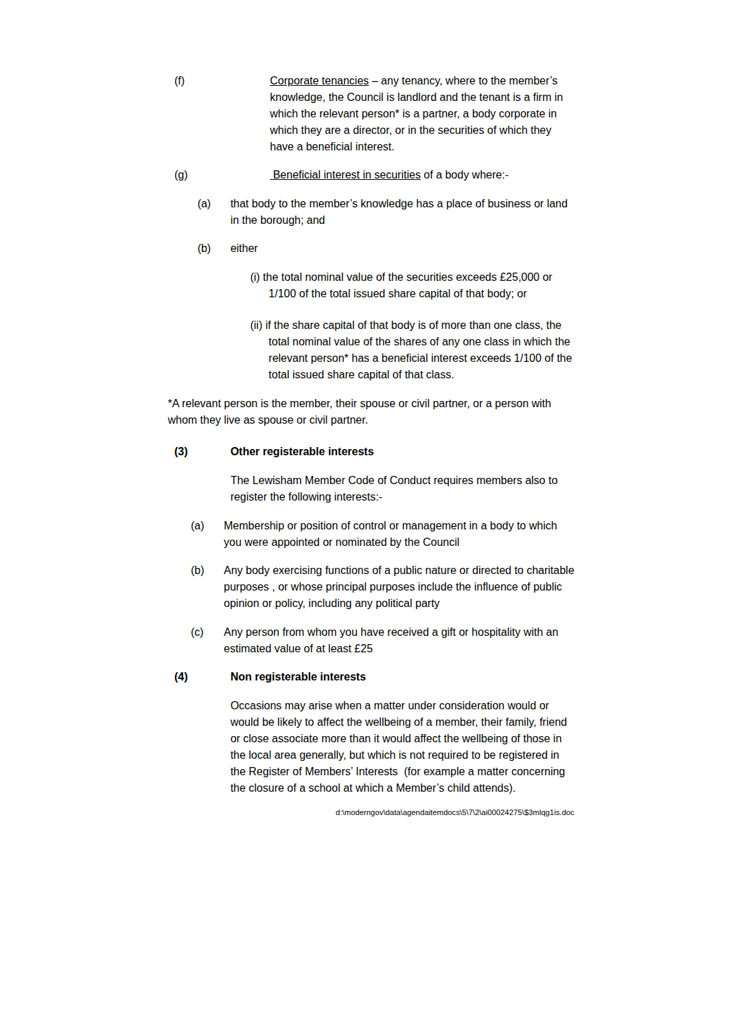(f)
Corporate tenancies – any tenancy, where to the member’s knowledge, the Council is landlord and the tenant is a firm in which the relevant person* is a partner, a body corporate in which they are a director, or in the securities of which they have a beneficial interest.
(g)
Beneficial interest in securities of a body where:-
(a)
that body to the member’s knowledge has a place of business or land in the borough; and
(b)
either
(i) the total nominal value of the securities exceeds £25,000 or 1/100 of the total issued share capital of that body; or
(ii) if the share capital of that body is of more than one class, the total nominal value of the shares of any one class in which the relevant person* has a beneficial interest exceeds 1/100 of the total issued share capital of that class.
*A relevant person is the member, their spouse or civil partner, or a person with whom they live as spouse or civil partner.
(3) Other registerable interests
The Lewisham Member Code of Conduct requires members also to register the following interests:-
(a)
Membership or position of control or management in a body to which you were appointed or nominated by the Council
(b)
Any body exercising functions of a public nature or directed to charitable purposes , or whose principal purposes include the influence of public opinion or policy, including any political party
(c)
Any person from whom you have received a gift or hospitality with an estimated value of at least £25
(4) Non registerable interests
Occasions may arise when a matter under consideration would or would be likely to affect the wellbeing of a member, their family, friend or close associate more than it would affect the wellbeing of those in the local area generally, but which is not required to be registered in the Register of Members’ Interests (for example a matter concerning the closure of a school at which a Member’s child attends).
d:\moderngov\data\agendaitemdocs\5\7\2\ai00024275\$3mlqg1is.doc